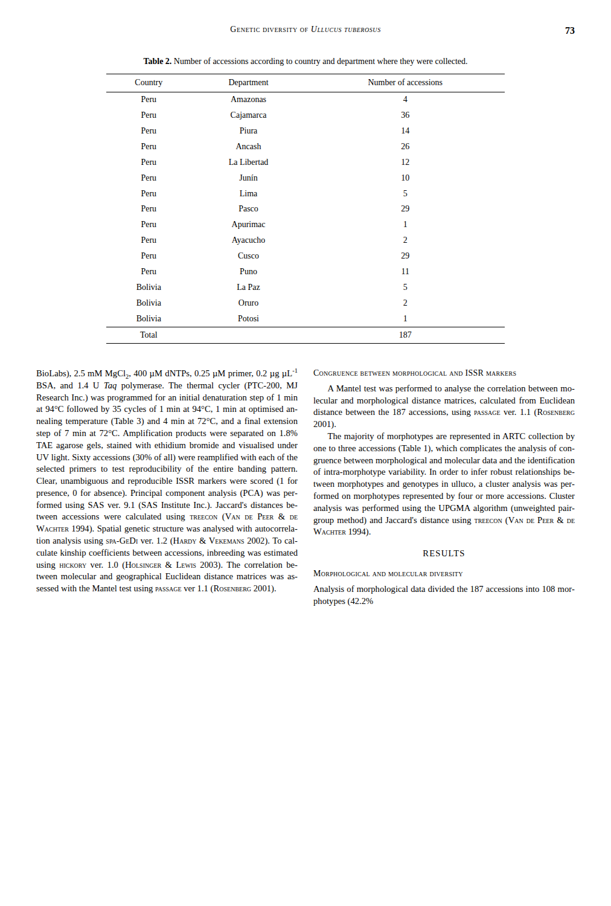Genetic diversity of Ullucus tuberosus 73
Table 2. Number of accessions according to country and department where they were collected.
| Country | Department | Number of accessions |
| --- | --- | --- |
| Peru | Amazonas | 4 |
| Peru | Cajamarca | 36 |
| Peru | Piura | 14 |
| Peru | Ancash | 26 |
| Peru | La Libertad | 12 |
| Peru | Junín | 10 |
| Peru | Lima | 5 |
| Peru | Pasco | 29 |
| Peru | Apurimac | 1 |
| Peru | Ayacucho | 2 |
| Peru | Cusco | 29 |
| Peru | Puno | 11 |
| Bolivia | La Paz | 5 |
| Bolivia | Oruro | 2 |
| Bolivia | Potosi | 1 |
| Total | | 187 |
BioLabs), 2.5 mM MgCl2, 400 µM dNTPs, 0.25 µM primer, 0.2 µg µL-1 BSA, and 1.4 U Taq polymerase. The thermal cycler (PTC-200, MJ Research Inc.) was programmed for an initial denaturation step of 1 min at 94°C followed by 35 cycles of 1 min at 94°C, 1 min at optimised annealing temperature (Table 3) and 4 min at 72°C, and a final extension step of 7 min at 72°C. Amplification products were separated on 1.8% TAE agarose gels, stained with ethidium bromide and visualised under UV light. Sixty accessions (30% of all) were reamplified with each of the selected primers to test reproducibility of the entire banding pattern. Clear, unambiguous and reproducible ISSR markers were scored (1 for presence, 0 for absence). Principal component analysis (PCA) was performed using SAS ver. 9.1 (SAS Institute Inc.). Jaccard's distances between accessions were calculated using treecon (Van de Peer & de Wachter 1994). Spatial genetic structure was analysed with autocorrelation analysis using spa-GeDi ver. 1.2 (Hardy & Vekemans 2002). To calculate kinship coefficients between accessions, inbreeding was estimated using hickory ver. 1.0 (Holsinger & Lewis 2003). The correlation between molecular and geographical Euclidean distance matrices was assessed with the Mantel test using passage ver 1.1 (Rosenberg 2001).
Congruence between morphological and ISSR markers
A Mantel test was performed to analyse the correlation between molecular and morphological distance matrices, calculated from Euclidean distance between the 187 accessions, using passage ver. 1.1 (Rosenberg 2001).
The majority of morphotypes are represented in ARTC collection by one to three accessions (Table 1), which complicates the analysis of congruence between morphological and molecular data and the identification of intra-morphotype variability. In order to infer robust relationships between morphotypes and genotypes in ulluco, a cluster analysis was performed on morphotypes represented by four or more accessions. Cluster analysis was performed using the UPGMA algorithm (unweighted pair-group method) and Jaccard's distance using treecon (Van de Peer & de Wachter 1994).
Results
Morphological and molecular diversity
Analysis of morphological data divided the 187 accessions into 108 morphotypes (42.2%